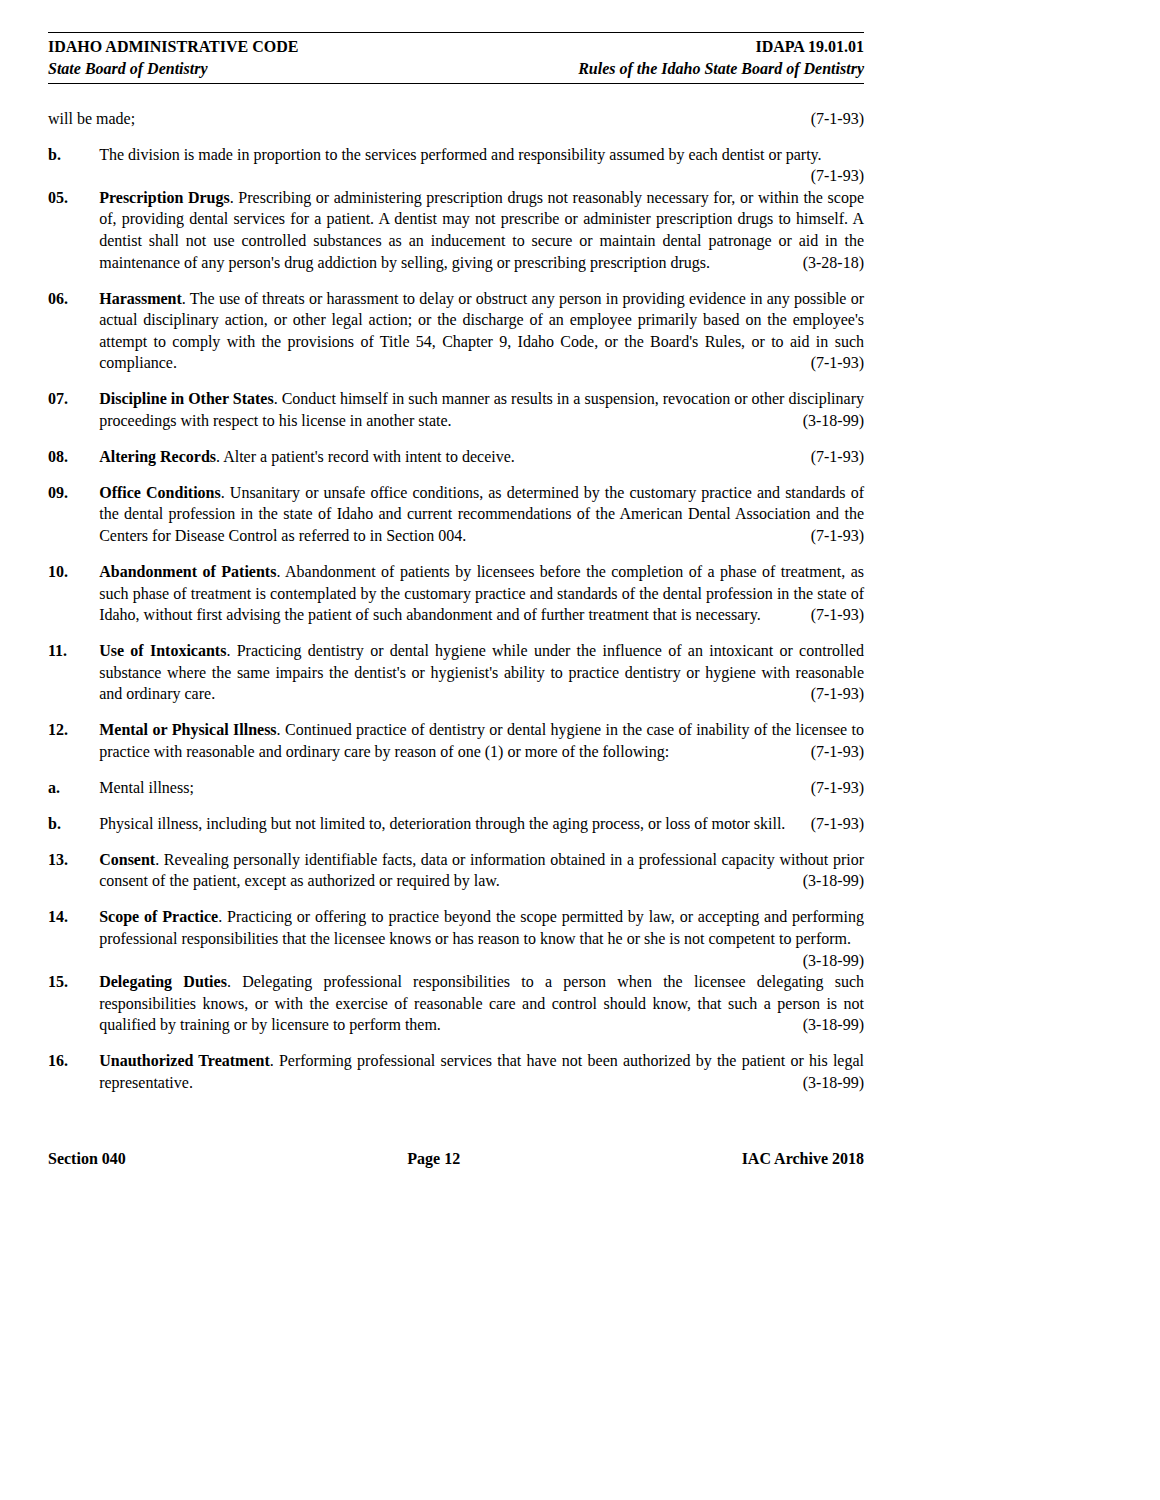IDAHO ADMINISTRATIVE CODE
State Board of Dentistry
IDAPA 19.01.01
Rules of the Idaho State Board of Dentistry
will be made;(7-1-93)
b.
The division is made in proportion to the services performed and responsibility assumed by each dentist or party.(7-1-93)
05.
Prescription Drugs. Prescribing or administering prescription drugs not reasonably necessary for, or within the scope of, providing dental services for a patient. A dentist may not prescribe or administer prescription drugs to himself. A dentist shall not use controlled substances as an inducement to secure or maintain dental patronage or aid in the maintenance of any person's drug addiction by selling, giving or prescribing prescription drugs.(3-28-18)
06.
Harassment. The use of threats or harassment to delay or obstruct any person in providing evidence in any possible or actual disciplinary action, or other legal action; or the discharge of an employee primarily based on the employee's attempt to comply with the provisions of Title 54, Chapter 9, Idaho Code, or the Board's Rules, or to aid in such compliance.(7-1-93)
07.
Discipline in Other States. Conduct himself in such manner as results in a suspension, revocation or other disciplinary proceedings with respect to his license in another state.(3-18-99)
08.
Altering Records. Alter a patient's record with intent to deceive.(7-1-93)
09.
Office Conditions. Unsanitary or unsafe office conditions, as determined by the customary practice and standards of the dental profession in the state of Idaho and current recommendations of the American Dental Association and the Centers for Disease Control as referred to in Section 004.(7-1-93)
10.
Abandonment of Patients. Abandonment of patients by licensees before the completion of a phase of treatment, as such phase of treatment is contemplated by the customary practice and standards of the dental profession in the state of Idaho, without first advising the patient of such abandonment and of further treatment that is necessary.(7-1-93)
11.
Use of Intoxicants. Practicing dentistry or dental hygiene while under the influence of an intoxicant or controlled substance where the same impairs the dentist's or hygienist's ability to practice dentistry or hygiene with reasonable and ordinary care.(7-1-93)
12.
Mental or Physical Illness. Continued practice of dentistry or dental hygiene in the case of inability of the licensee to practice with reasonable and ordinary care by reason of one (1) or more of the following:(7-1-93)
a.
Mental illness;(7-1-93)
b.
Physical illness, including but not limited to, deterioration through the aging process, or loss of motor skill.(7-1-93)
13.
Consent. Revealing personally identifiable facts, data or information obtained in a professional capacity without prior consent of the patient, except as authorized or required by law.(3-18-99)
14.
Scope of Practice. Practicing or offering to practice beyond the scope permitted by law, or accepting and performing professional responsibilities that the licensee knows or has reason to know that he or she is not competent to perform.(3-18-99)
15.
Delegating Duties. Delegating professional responsibilities to a person when the licensee delegating such responsibilities knows, or with the exercise of reasonable care and control should know, that such a person is not qualified by training or by licensure to perform them.(3-18-99)
16.
Unauthorized Treatment. Performing professional services that have not been authorized by the patient or his legal representative.(3-18-99)
Section 040
Page 12
IAC Archive 2018